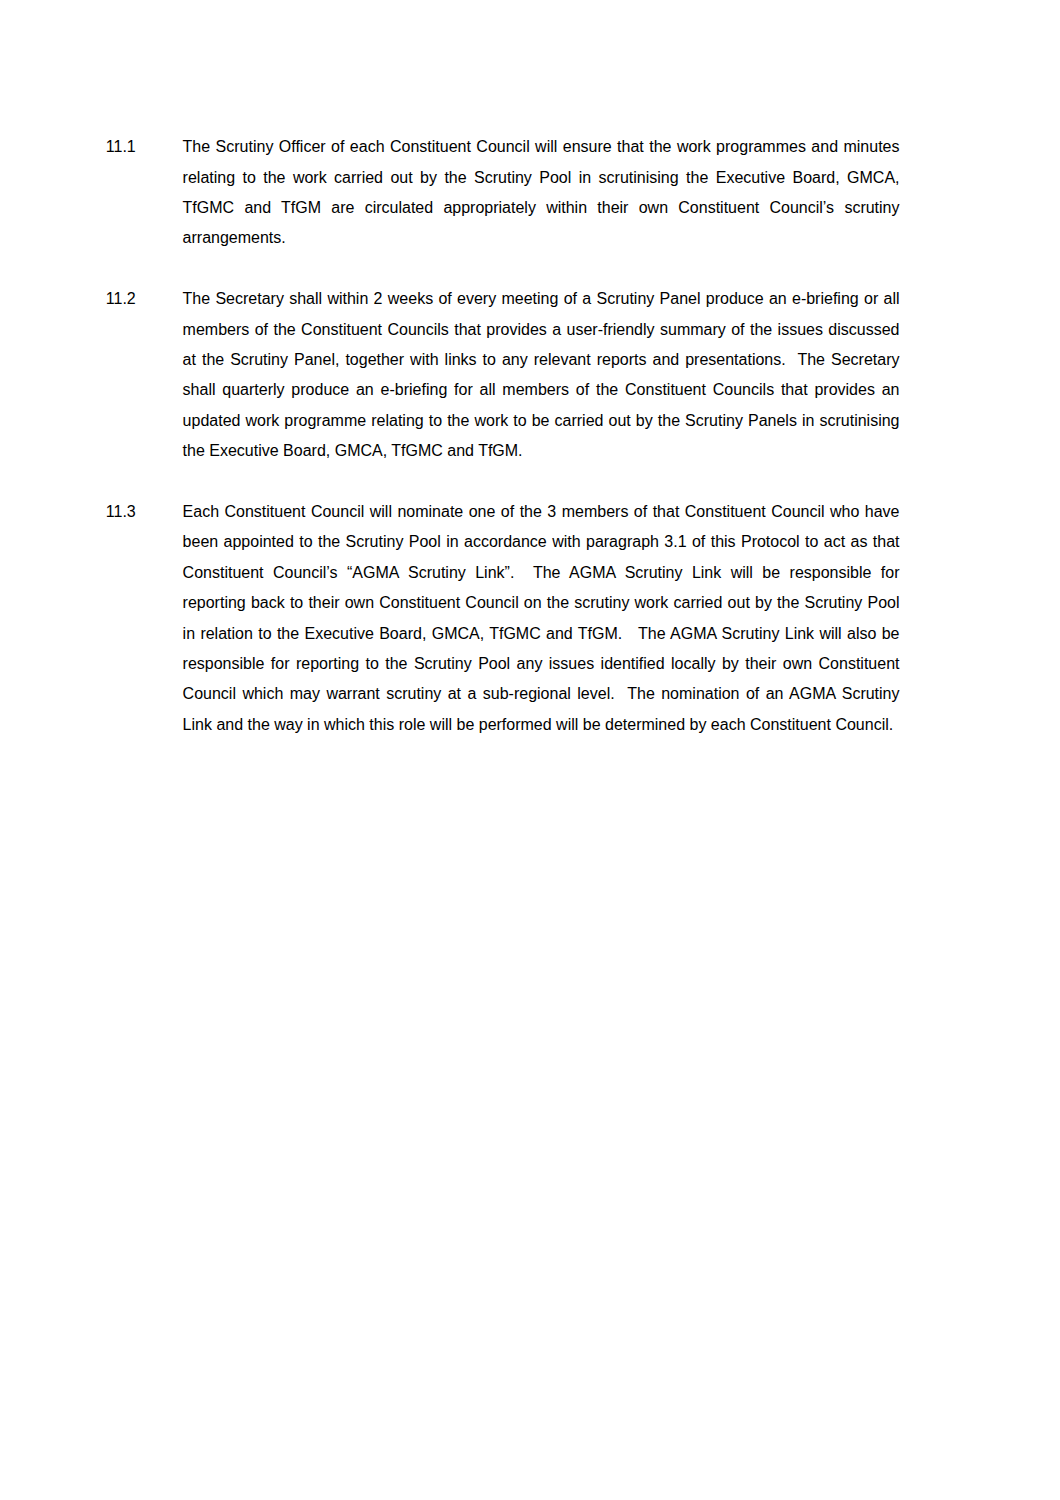11.1
The Scrutiny Officer of each Constituent Council will ensure that the work programmes and minutes relating to the work carried out by the Scrutiny Pool in scrutinising the Executive Board, GMCA, TfGMC and TfGM are circulated appropriately within their own Constituent Council’s scrutiny arrangements.
11.2
The Secretary shall within 2 weeks of every meeting of a Scrutiny Panel produce an e-briefing or all members of the Constituent Councils that provides a user-friendly summary of the issues discussed at the Scrutiny Panel, together with links to any relevant reports and presentations. The Secretary shall quarterly produce an e-briefing for all members of the Constituent Councils that provides an updated work programme relating to the work to be carried out by the Scrutiny Panels in scrutinising the Executive Board, GMCA, TfGMC and TfGM.
11.3
Each Constituent Council will nominate one of the 3 members of that Constituent Council who have been appointed to the Scrutiny Pool in accordance with paragraph 3.1 of this Protocol to act as that Constituent Council’s “AGMA Scrutiny Link”. The AGMA Scrutiny Link will be responsible for reporting back to their own Constituent Council on the scrutiny work carried out by the Scrutiny Pool in relation to the Executive Board, GMCA, TfGMC and TfGM. The AGMA Scrutiny Link will also be responsible for reporting to the Scrutiny Pool any issues identified locally by their own Constituent Council which may warrant scrutiny at a sub-regional level. The nomination of an AGMA Scrutiny Link and the way in which this role will be performed will be determined by each Constituent Council.